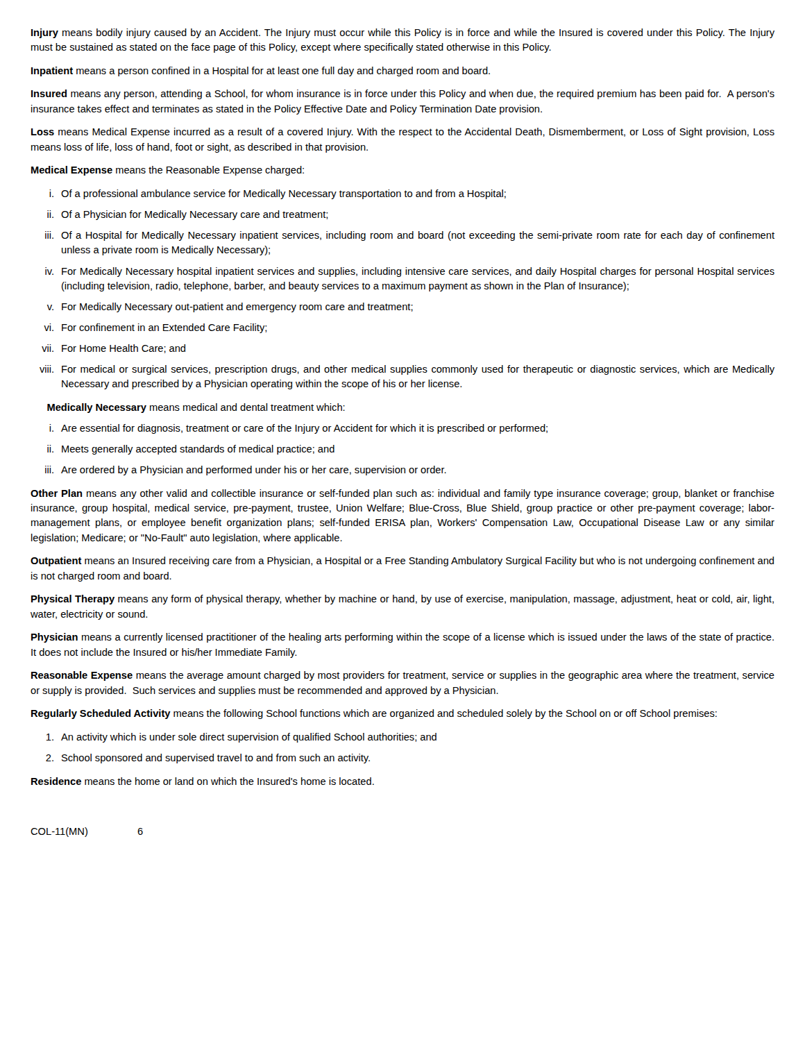Injury means bodily injury caused by an Accident. The Injury must occur while this Policy is in force and while the Insured is covered under this Policy. The Injury must be sustained as stated on the face page of this Policy, except where specifically stated otherwise in this Policy.
Inpatient means a person confined in a Hospital for at least one full day and charged room and board.
Insured means any person, attending a School, for whom insurance is in force under this Policy and when due, the required premium has been paid for. A person's insurance takes effect and terminates as stated in the Policy Effective Date and Policy Termination Date provision.
Loss means Medical Expense incurred as a result of a covered Injury. With the respect to the Accidental Death, Dismemberment, or Loss of Sight provision, Loss means loss of life, loss of hand, foot or sight, as described in that provision.
Medical Expense means the Reasonable Expense charged:
Of a professional ambulance service for Medically Necessary transportation to and from a Hospital;
Of a Physician for Medically Necessary care and treatment;
Of a Hospital for Medically Necessary inpatient services, including room and board (not exceeding the semi-private room rate for each day of confinement unless a private room is Medically Necessary);
For Medically Necessary hospital inpatient services and supplies, including intensive care services, and daily Hospital charges for personal Hospital services (including television, radio, telephone, barber, and beauty services to a maximum payment as shown in the Plan of Insurance);
For Medically Necessary out-patient and emergency room care and treatment;
For confinement in an Extended Care Facility;
For Home Health Care; and
For medical or surgical services, prescription drugs, and other medical supplies commonly used for therapeutic or diagnostic services, which are Medically Necessary and prescribed by a Physician operating within the scope of his or her license.
Medically Necessary means medical and dental treatment which:
Are essential for diagnosis, treatment or care of the Injury or Accident for which it is prescribed or performed;
Meets generally accepted standards of medical practice; and
Are ordered by a Physician and performed under his or her care, supervision or order.
Other Plan means any other valid and collectible insurance or self-funded plan such as: individual and family type insurance coverage; group, blanket or franchise insurance, group hospital, medical service, pre-payment, trustee, Union Welfare; Blue-Cross, Blue Shield, group practice or other pre-payment coverage; labor-management plans, or employee benefit organization plans; self-funded ERISA plan, Workers' Compensation Law, Occupational Disease Law or any similar legislation; Medicare; or "No-Fault" auto legislation, where applicable.
Outpatient means an Insured receiving care from a Physician, a Hospital or a Free Standing Ambulatory Surgical Facility but who is not undergoing confinement and is not charged room and board.
Physical Therapy means any form of physical therapy, whether by machine or hand, by use of exercise, manipulation, massage, adjustment, heat or cold, air, light, water, electricity or sound.
Physician means a currently licensed practitioner of the healing arts performing within the scope of a license which is issued under the laws of the state of practice. It does not include the Insured or his/her Immediate Family.
Reasonable Expense means the average amount charged by most providers for treatment, service or supplies in the geographic area where the treatment, service or supply is provided. Such services and supplies must be recommended and approved by a Physician.
Regularly Scheduled Activity means the following School functions which are organized and scheduled solely by the School on or off School premises:
An activity which is under sole direct supervision of qualified School authorities; and
School sponsored and supervised travel to and from such an activity.
Residence means the home or land on which the Insured's home is located.
COL-11(MN) 6